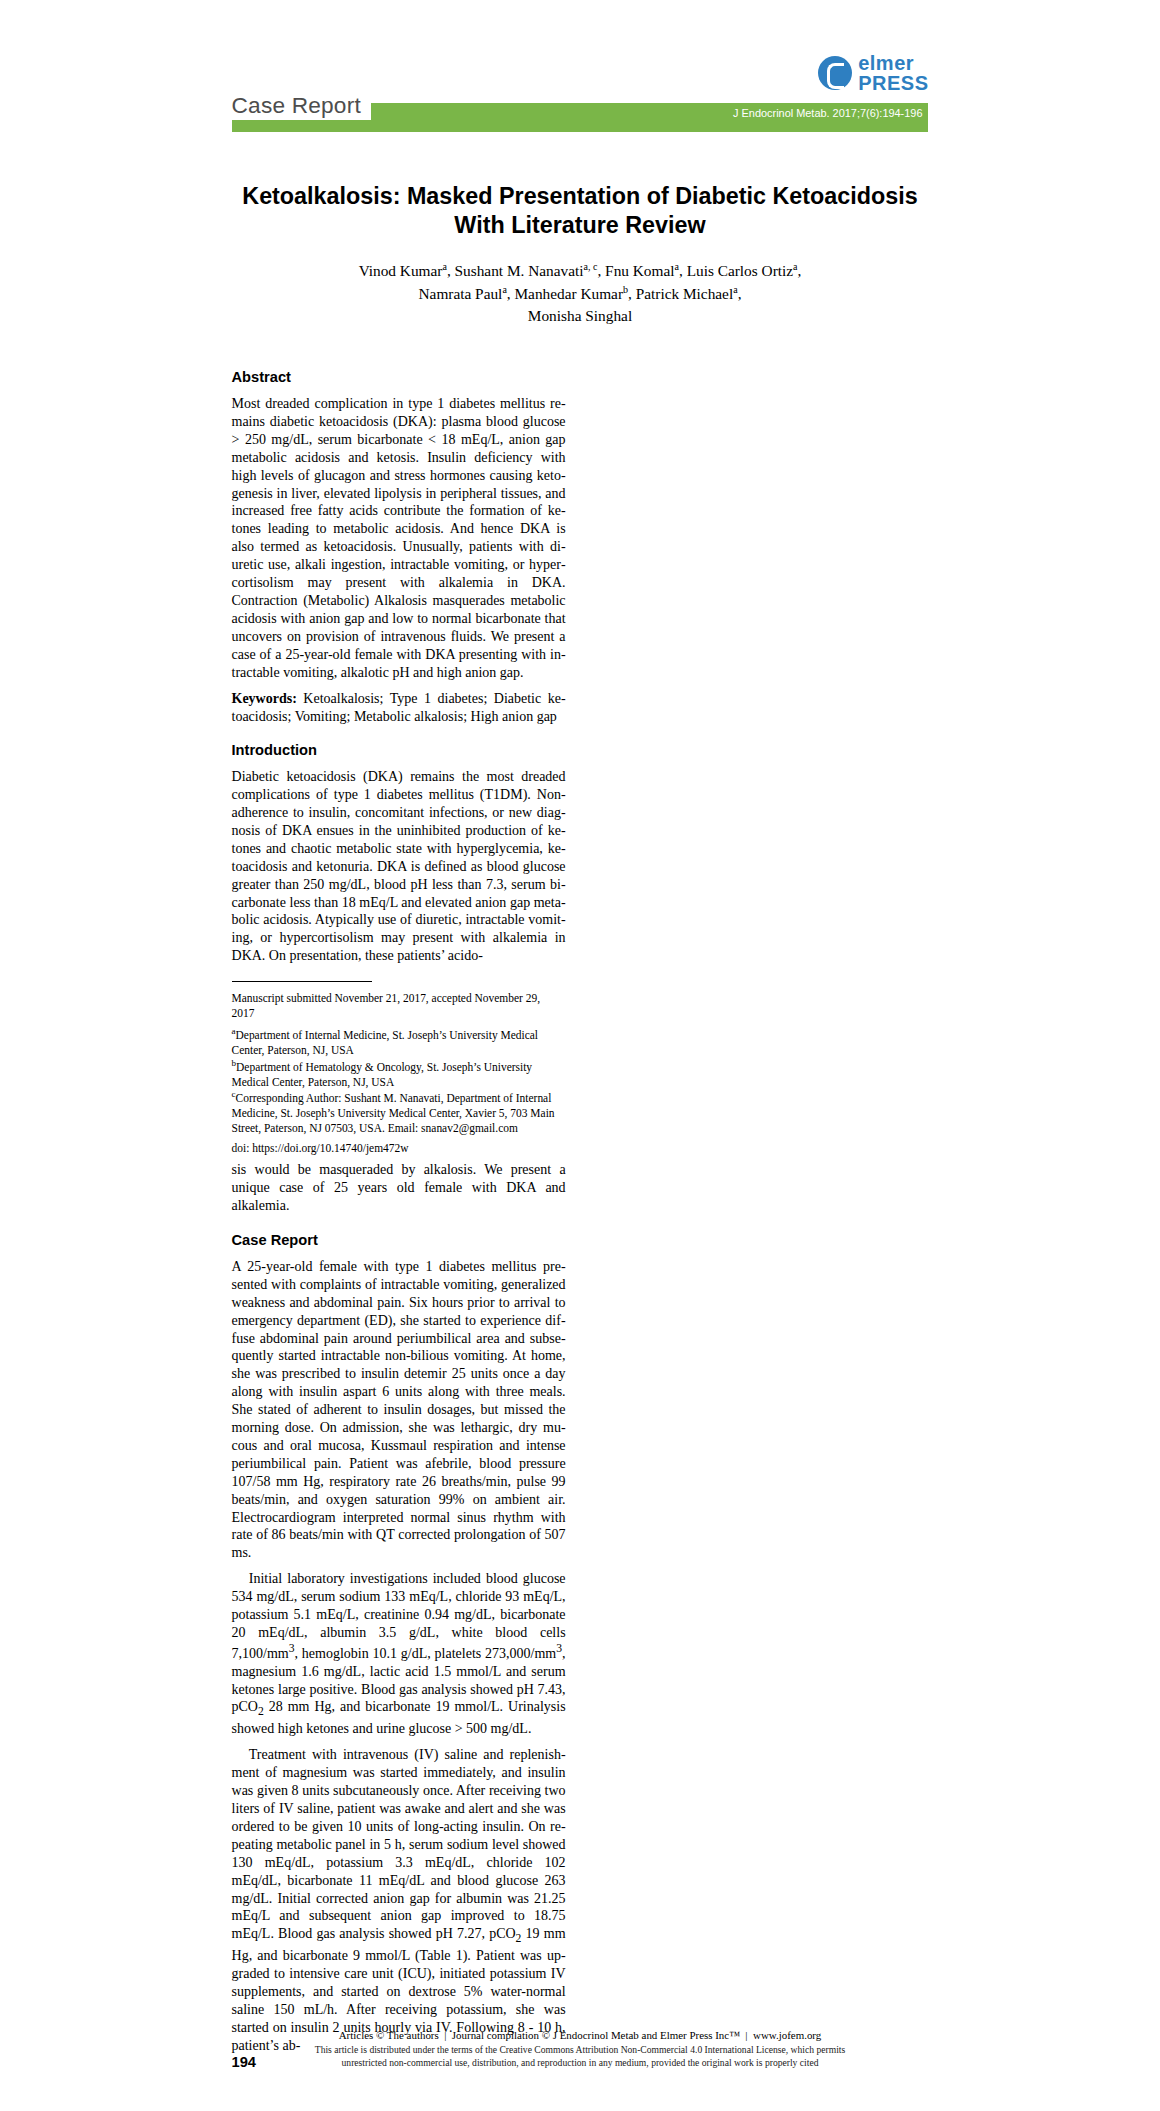elmer PRESS
Case Report
J Endocrinol Metab. 2017;7(6):194-196
Ketoalkalosis: Masked Presentation of Diabetic Ketoacidosis
With Literature Review
Vinod Kumara, Sushant M. Nanavatia, c, Fnu Komala, Luis Carlos Ortiza,
Namrata Paula, Manhedar Kumarb, Patrick Michaela,
Monisha Singhal
Abstract
Most dreaded complication in type 1 diabetes mellitus remains diabetic ketoacidosis (DKA): plasma blood glucose > 250 mg/dL, serum bicarbonate < 18 mEq/L, anion gap metabolic acidosis and ketosis. Insulin deficiency with high levels of glucagon and stress hormones causing ketogenesis in liver, elevated lipolysis in peripheral tissues, and increased free fatty acids contribute the formation of ketones leading to metabolic acidosis. And hence DKA is also termed as ketoacidosis. Unusually, patients with diuretic use, alkali ingestion, intractable vomiting, or hypercortisolism may present with alkalemia in DKA. Contraction (Metabolic) Alkalosis masquerades metabolic acidosis with anion gap and low to normal bicarbonate that uncovers on provision of intravenous fluids. We present a case of a 25-year-old female with DKA presenting with intractable vomiting, alkalotic pH and high anion gap.
Keywords: Ketoalkalosis; Type 1 diabetes; Diabetic ketoacidosis; Vomiting; Metabolic alkalosis; High anion gap
Introduction
Diabetic ketoacidosis (DKA) remains the most dreaded complications of type 1 diabetes mellitus (T1DM). Non-adherence to insulin, concomitant infections, or new diagnosis of DKA ensues in the uninhibited production of ketones and chaotic metabolic state with hyperglycemia, ketoacidosis and ketonuria. DKA is defined as blood glucose greater than 250 mg/dL, blood pH less than 7.3, serum bicarbonate less than 18 mEq/L and elevated anion gap metabolic acidosis. Atypically use of diuretic, intractable vomiting, or hypercortisolism may present with alkalemia in DKA. On presentation, these patients’ acido-
Manuscript submitted November 21, 2017, accepted November 29, 2017
aDepartment of Internal Medicine, St. Joseph’s University Medical Center, Paterson, NJ, USA
bDepartment of Hematology & Oncology, St. Joseph’s University Medical Center, Paterson, NJ, USA
cCorresponding Author: Sushant M. Nanavati, Department of Internal Medicine, St. Joseph’s University Medical Center, Xavier 5, 703 Main Street, Paterson, NJ 07503, USA. Email: snanav2@gmail.com
doi: https://doi.org/10.14740/jem472w
sis would be masqueraded by alkalosis. We present a unique case of 25 years old female with DKA and alkalemia.
Case Report
A 25-year-old female with type 1 diabetes mellitus presented with complaints of intractable vomiting, generalized weakness and abdominal pain. Six hours prior to arrival to emergency department (ED), she started to experience diffuse abdominal pain around periumbilical area and subsequently started intractable non-bilious vomiting. At home, she was prescribed to insulin detemir 25 units once a day along with insulin aspart 6 units along with three meals. She stated of adherent to insulin dosages, but missed the morning dose. On admission, she was lethargic, dry mucous and oral mucosa, Kussmaul respiration and intense periumbilical pain. Patient was afebrile, blood pressure 107/58 mm Hg, respiratory rate 26 breaths/min, pulse 99 beats/min, and oxygen saturation 99% on ambient air. Electrocardiogram interpreted normal sinus rhythm with rate of 86 beats/min with QT corrected prolongation of 507 ms.
Initial laboratory investigations included blood glucose 534 mg/dL, serum sodium 133 mEq/L, chloride 93 mEq/L, potassium 5.1 mEq/L, creatinine 0.94 mg/dL, bicarbonate 20 mEq/dL, albumin 3.5 g/dL, white blood cells 7,100/mm3, hemoglobin 10.1 g/dL, platelets 273,000/mm3, magnesium 1.6 mg/dL, lactic acid 1.5 mmol/L and serum ketones large positive. Blood gas analysis showed pH 7.43, pCO2 28 mm Hg, and bicarbonate 19 mmol/L. Urinalysis showed high ketones and urine glucose > 500 mg/dL.
Treatment with intravenous (IV) saline and replenishment of magnesium was started immediately, and insulin was given 8 units subcutaneously once. After receiving two liters of IV saline, patient was awake and alert and she was ordered to be given 10 units of long-acting insulin. On repeating metabolic panel in 5 h, serum sodium level showed 130 mEq/dL, potassium 3.3 mEq/dL, chloride 102 mEq/dL, bicarbonate 11 mEq/dL and blood glucose 263 mg/dL. Initial corrected anion gap for albumin was 21.25 mEq/L and subsequent anion gap improved to 18.75 mEq/L. Blood gas analysis showed pH 7.27, pCO2 19 mm Hg, and bicarbonate 9 mmol/L (Table 1). Patient was upgraded to intensive care unit (ICU), initiated potassium IV supplements, and started on dextrose 5% water-normal saline 150 mL/h. After receiving potassium, she was started on insulin 2 units hourly via IV. Following 8 - 10 h, patient’s ab-
Articles © The authors | Journal compilation © J Endocrinol Metab and Elmer Press Inc™ | www.jofem.org
This article is distributed under the terms of the Creative Commons Attribution Non-Commercial 4.0 International License, which permits
unrestricted non-commercial use, distribution, and reproduction in any medium, provided the original work is properly cited
194